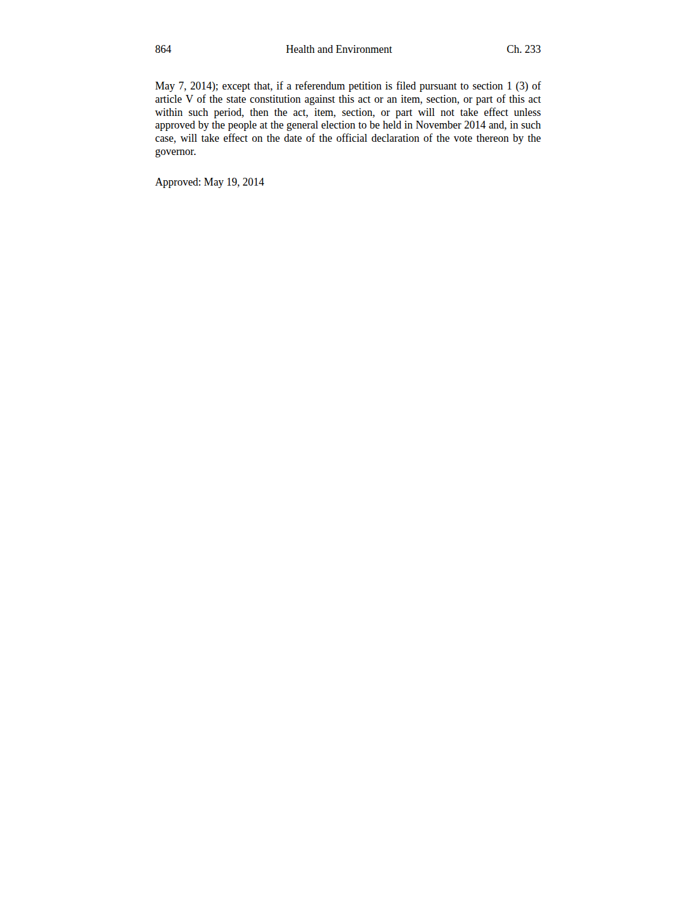864 Health and Environment Ch. 233
May 7, 2014); except that, if a referendum petition is filed pursuant to section 1 (3) of article V of the state constitution against this act or an item, section, or part of this act within such period, then the act, item, section, or part will not take effect unless approved by the people at the general election to be held in November 2014 and, in such case, will take effect on the date of the official declaration of the vote thereon by the governor.
Approved: May 19, 2014